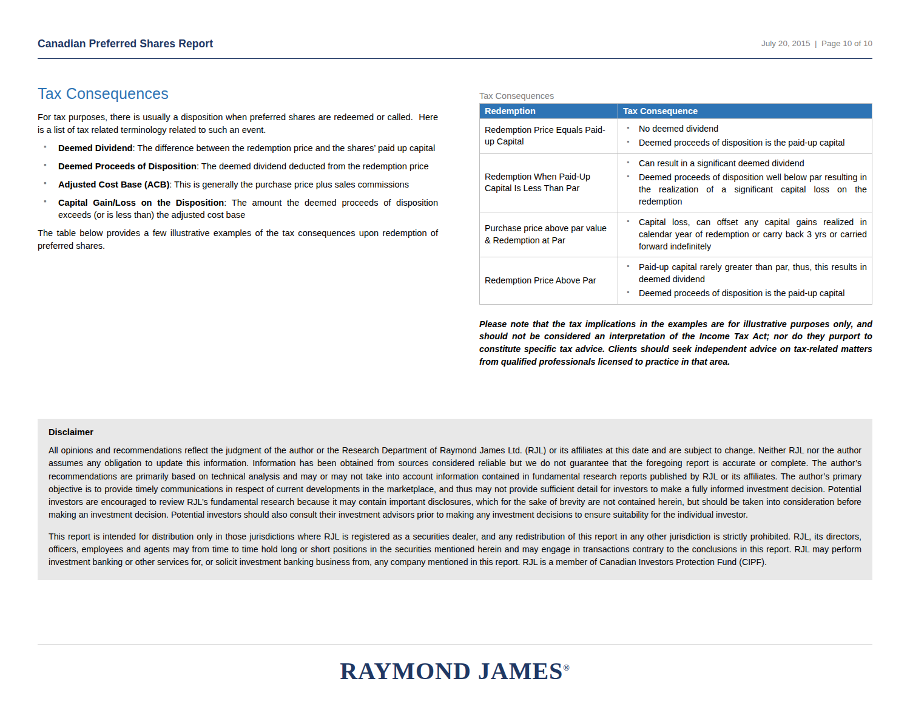Canadian Preferred Shares Report
July 20, 2015 | Page 10 of 10
Tax Consequences
For tax purposes, there is usually a disposition when preferred shares are redeemed or called. Here is a list of tax related terminology related to such an event.
Deemed Dividend: The difference between the redemption price and the shares’ paid up capital
Deemed Proceeds of Disposition: The deemed dividend deducted from the redemption price
Adjusted Cost Base (ACB): This is generally the purchase price plus sales commissions
Capital Gain/Loss on the Disposition: The amount the deemed proceeds of disposition exceeds (or is less than) the adjusted cost base
The table below provides a few illustrative examples of the tax consequences upon redemption of preferred shares.
Tax Consequences
| Redemption | Tax Consequence |
| --- | --- |
| Redemption Price Equals Paid-up Capital | No deemed dividend Deemed proceeds of disposition is the paid-up capital |
| Redemption When Paid-Up Capital Is Less Than Par | Can result in a significant deemed dividend Deemed proceeds of disposition well below par resulting in the realization of a significant capital loss on the redemption |
| Purchase price above par value & Redemption at Par | Capital loss, can offset any capital gains realized in calendar year of redemption or carry back 3 yrs or carried forward indefinitely |
| Redemption Price Above Par | Paid-up capital rarely greater than par, thus, this results in deemed dividend Deemed proceeds of disposition is the paid-up capital |
Please note that the tax implications in the examples are for illustrative purposes only, and should not be considered an interpretation of the Income Tax Act; nor do they purport to constitute specific tax advice. Clients should seek independent advice on tax-related matters from qualified professionals licensed to practice in that area.
Disclaimer
All opinions and recommendations reflect the judgment of the author or the Research Department of Raymond James Ltd. (RJL) or its affiliates at this date and are subject to change. Neither RJL nor the author assumes any obligation to update this information. Information has been obtained from sources considered reliable but we do not guarantee that the foregoing report is accurate or complete. The author’s recommendations are primarily based on technical analysis and may or may not take into account information contained in fundamental research reports published by RJL or its affiliates. The author’s primary objective is to provide timely communications in respect of current developments in the marketplace, and thus may not provide sufficient detail for investors to make a fully informed investment decision. Potential investors are encouraged to review RJL’s fundamental research because it may contain important disclosures, which for the sake of brevity are not contained herein, but should be taken into consideration before making an investment decision. Potential investors should also consult their investment advisors prior to making any investment decisions to ensure suitability for the individual investor.
This report is intended for distribution only in those jurisdictions where RJL is registered as a securities dealer, and any redistribution of this report in any other jurisdiction is strictly prohibited. RJL, its directors, officers, employees and agents may from time to time hold long or short positions in the securities mentioned herein and may engage in transactions contrary to the conclusions in this report. RJL may perform investment banking or other services for, or solicit investment banking business from, any company mentioned in this report. RJL is a member of Canadian Investors Protection Fund (CIPF).
RAYMOND JAMES®